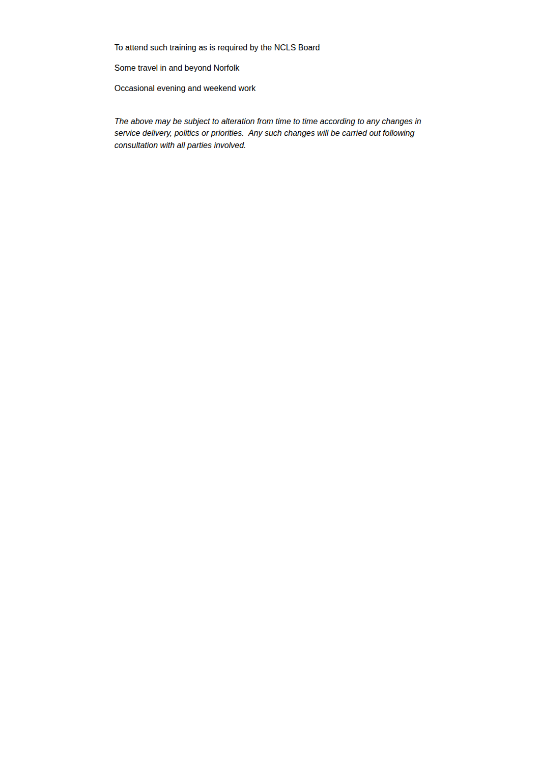To attend such training as is required by the NCLS Board
Some travel in and beyond Norfolk
Occasional evening and weekend work
The above may be subject to alteration from time to time according to any changes in service delivery, politics or priorities. Any such changes will be carried out following consultation with all parties involved.